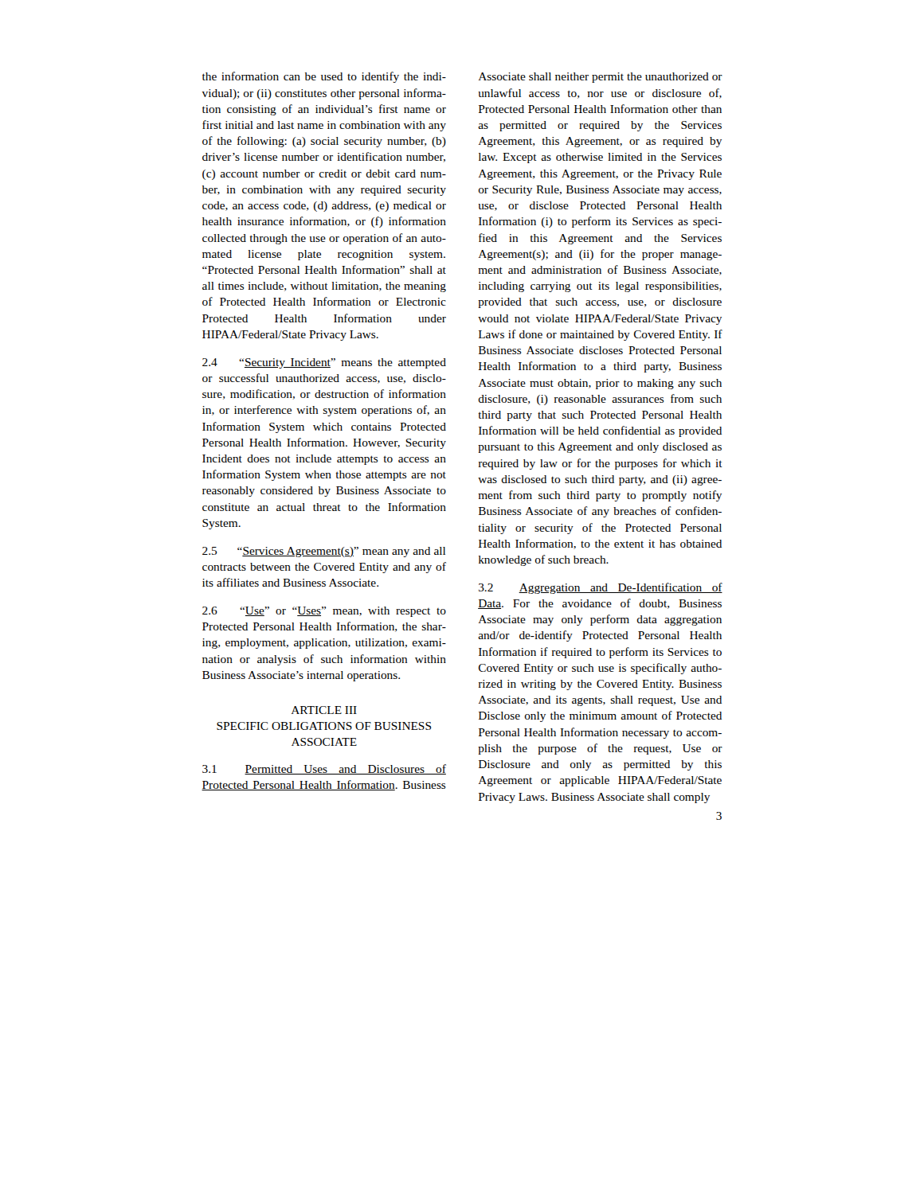the information can be used to identify the individual); or (ii) constitutes other personal information consisting of an individual’s first name or first initial and last name in combination with any of the following: (a) social security number, (b) driver’s license number or identification number, (c) account number or credit or debit card number, in combination with any required security code, an access code, (d) address, (e) medical or health insurance information, or (f) information collected through the use or operation of an automated license plate recognition system. “Protected Personal Health Information” shall at all times include, without limitation, the meaning of Protected Health Information or Electronic Protected Health Information under HIPAA/Federal/State Privacy Laws.
2.4 “Security Incident” means the attempted or successful unauthorized access, use, disclosure, modification, or destruction of information in, or interference with system operations of, an Information System which contains Protected Personal Health Information. However, Security Incident does not include attempts to access an Information System when those attempts are not reasonably considered by Business Associate to constitute an actual threat to the Information System.
2.5 “Services Agreement(s)” mean any and all contracts between the Covered Entity and any of its affiliates and Business Associate.
2.6 “Use” or “Uses” mean, with respect to Protected Personal Health Information, the sharing, employment, application, utilization, examination or analysis of such information within Business Associate’s internal operations.
ARTICLE III
SPECIFIC OBLIGATIONS OF BUSINESS
ASSOCIATE
3.1 Permitted Uses and Disclosures of Protected Personal Health Information. Business Associate shall neither permit the unauthorized or unlawful access to, nor use or disclosure of, Protected Personal Health Information other than as permitted or required by the Services Agreement, this Agreement, or as required by law. Except as otherwise limited in the Services Agreement, this Agreement, or the Privacy Rule or Security Rule, Business Associate may access, use, or disclose Protected Personal Health Information (i) to perform its Services as specified in this Agreement and the Services Agreement(s); and (ii) for the proper management and administration of Business Associate, including carrying out its legal responsibilities, provided that such access, use, or disclosure would not violate HIPAA/Federal/State Privacy Laws if done or maintained by Covered Entity. If Business Associate discloses Protected Personal Health Information to a third party, Business Associate must obtain, prior to making any such disclosure, (i) reasonable assurances from such third party that such Protected Personal Health Information will be held confidential as provided pursuant to this Agreement and only disclosed as required by law or for the purposes for which it was disclosed to such third party, and (ii) agreement from such third party to promptly notify Business Associate of any breaches of confidentiality or security of the Protected Personal Health Information, to the extent it has obtained knowledge of such breach.
3.2 Aggregation and De-Identification of Data. For the avoidance of doubt, Business Associate may only perform data aggregation and/or de-identify Protected Personal Health Information if required to perform its Services to Covered Entity or such use is specifically authorized in writing by the Covered Entity. Business Associate, and its agents, shall request, Use and Disclose only the minimum amount of Protected Personal Health Information necessary to accomplish the purpose of the request, Use or Disclosure and only as permitted by this Agreement or applicable HIPAA/Federal/State Privacy Laws. Business Associate shall comply
3